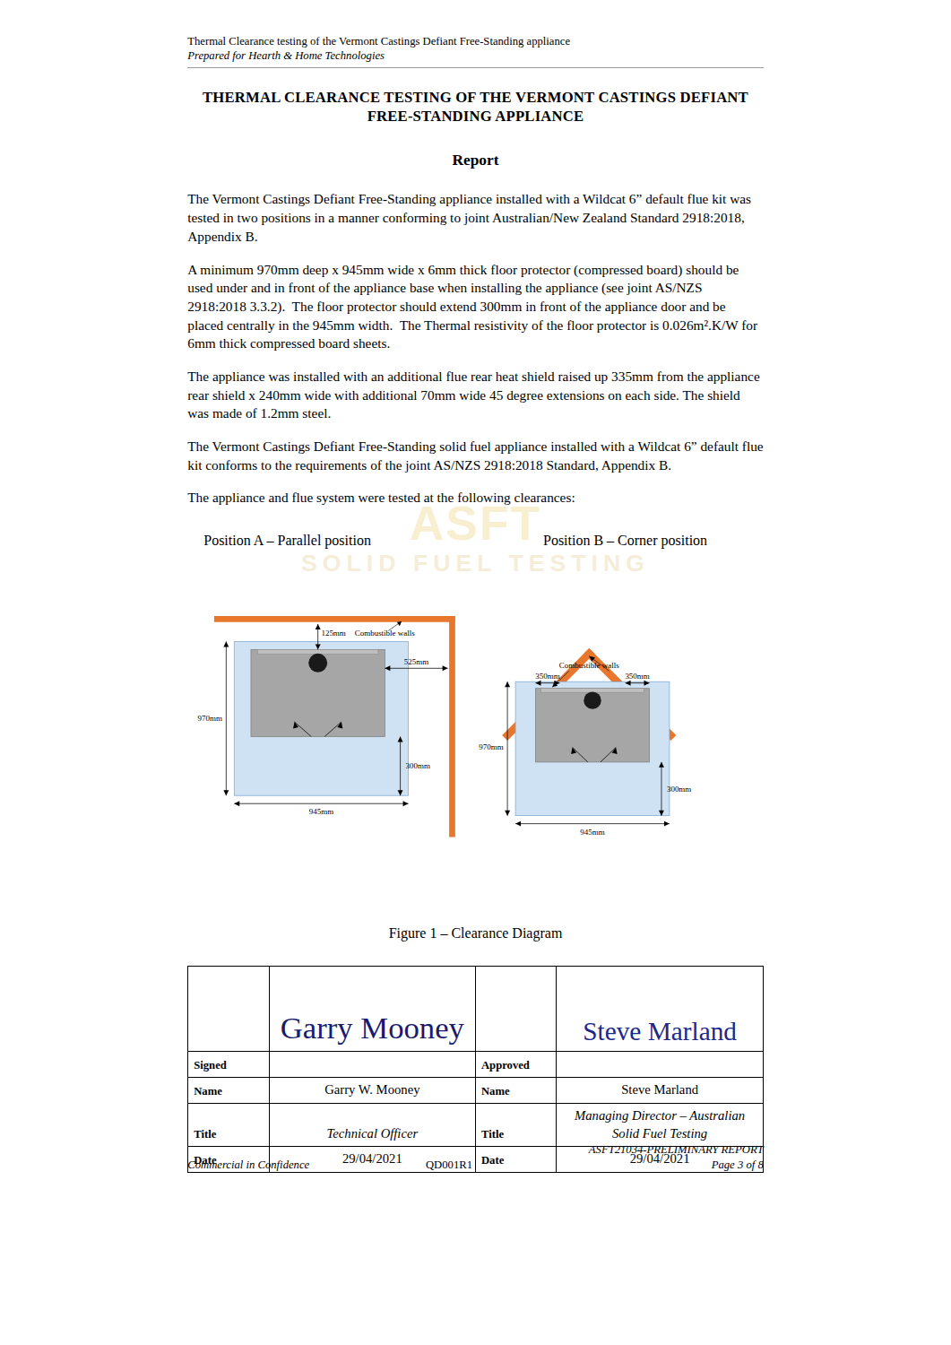ASFT
SOLID FUEL TESTING
Thermal Clearance testing of the Vermont Castings Defiant Free-Standing appliance
Prepared for Hearth & Home Technologies
THERMAL CLEARANCE TESTING OF THE VERMONT CASTINGS DEFIANT
FREE-STANDING APPLIANCE
Report
The Vermont Castings Defiant Free-Standing appliance installed with a Wildcat 6” default flue kit was tested in two positions in a manner conforming to joint Australian/New Zealand Standard 2918:2018, Appendix B.
A minimum 970mm deep x 945mm wide x 6mm thick floor protector (compressed board) should be used under and in front of the appliance base when installing the appliance (see joint AS/NZS 2918:2018 3.3.2). The floor protector should extend 300mm in front of the appliance door and be placed centrally in the 945mm width. The Thermal resistivity of the floor protector is 0.026m².K/W for 6mm thick compressed board sheets.
The appliance was installed with an additional flue rear heat shield raised up 335mm from the appliance rear shield x 240mm wide with additional 70mm wide 45 degree extensions on each side. The shield was made of 1.2mm steel.
The Vermont Castings Defiant Free-Standing solid fuel appliance installed with a Wildcat 6” default flue kit conforms to the requirements of the joint AS/NZS 2918:2018 Standard, Appendix B.
The appliance and flue system were tested at the following clearances:
Position A – Parallel position
Position B – Corner position
125mm Combustible walls 525mm 970mm 300mm 945mm Combustible walls 350mm 350mm 970mm 300mm 945mm
Figure 1 – Clearance Diagram
| | Garry Mooney | | Steve Marland |
| Signed | | Approved | |
| Name | Garry W. Mooney | Name | Steve Marland |
| Title | Technical Officer | Title | Managing Director – Australian Solid Fuel Testing |
| Date | 29/04/2021 | Date | 29/04/2021 |
Commercial in Confidence
QD001R1
ASFT21034-PRELIMINARY REPORT
Page 3 of 8